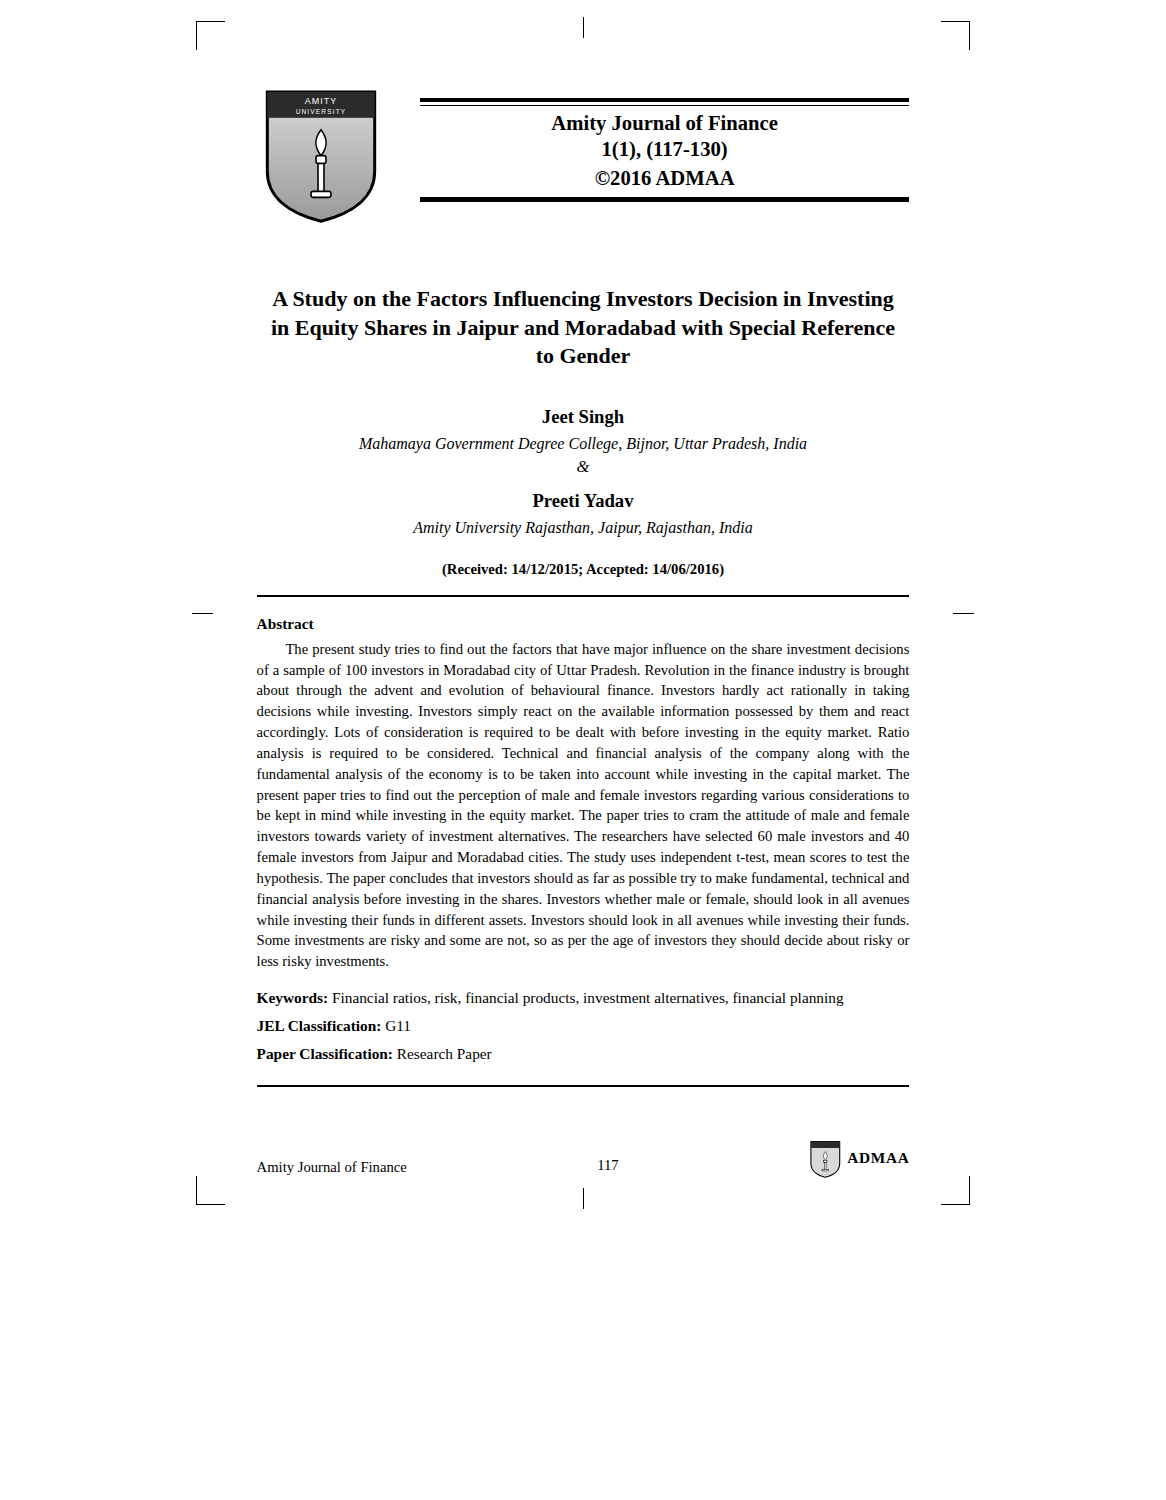AMITY UNIVERSITY
Amity Journal of Finance
1(1), (117-130)
©2016 ADMAA
A Study on the Factors Influencing Investors Decision in Investing in Equity Shares in Jaipur and Moradabad with Special Reference to Gender
Jeet Singh
Mahamaya Government Degree College, Bijnor, Uttar Pradesh, India
&
Preeti Yadav
Amity University Rajasthan, Jaipur, Rajasthan, India
(Received: 14/12/2015; Accepted: 14/06/2016)
Abstract
The present study tries to find out the factors that have major influence on the share investment decisions of a sample of 100 investors in Moradabad city of Uttar Pradesh. Revolution in the finance industry is brought about through the advent and evolution of behavioural finance. Investors hardly act rationally in taking decisions while investing. Investors simply react on the available information possessed by them and react accordingly. Lots of consideration is required to be dealt with before investing in the equity market. Ratio analysis is required to be considered. Technical and financial analysis of the company along with the fundamental analysis of the economy is to be taken into account while investing in the capital market. The present paper tries to find out the perception of male and female investors regarding various considerations to be kept in mind while investing in the equity market. The paper tries to cram the attitude of male and female investors towards variety of investment alternatives. The researchers have selected 60 male investors and 40 female investors from Jaipur and Moradabad cities. The study uses independent t-test, mean scores to test the hypothesis. The paper concludes that investors should as far as possible try to make fundamental, technical and financial analysis before investing in the shares. Investors whether male or female, should look in all avenues while investing their funds in different assets. Investors should look in all avenues while investing their funds. Some investments are risky and some are not, so as per the age of investors they should decide about risky or less risky investments.
Keywords: Financial ratios, risk, financial products, investment alternatives, financial planning
JEL Classification: G11
Paper Classification: Research Paper
Amity Journal of Finance
117
ADMAA